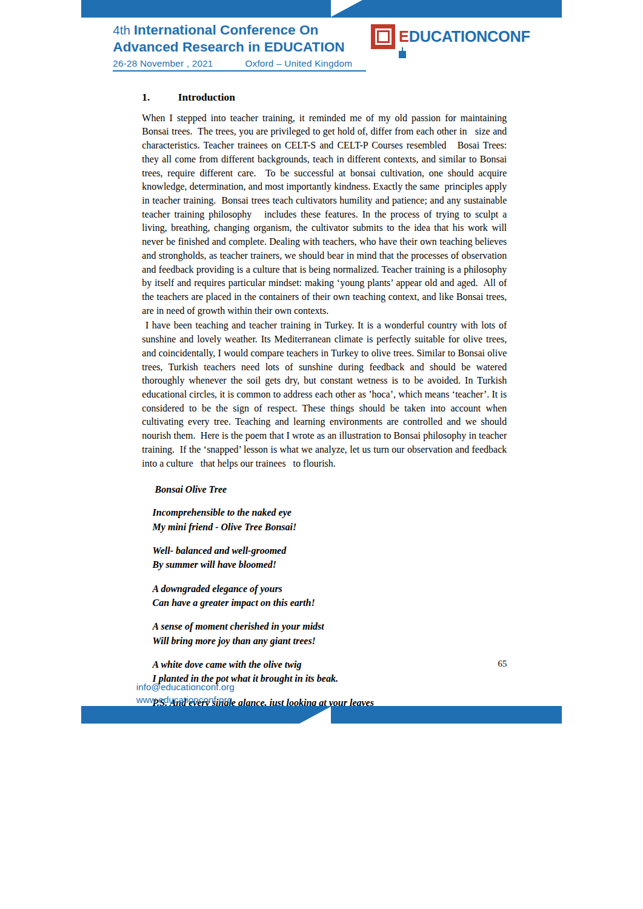4th International Conference On
Advanced Research in EDUCATION
26-28 November , 2021 Oxford – United Kingdom
EDUCATIONCONF
1. Introduction
When I stepped into teacher training, it reminded me of my old passion for maintaining Bonsai trees. The trees, you are privileged to get hold of, differ from each other in size and characteristics. Teacher trainees on CELT-S and CELT-P Courses resembled Bosai Trees: they all come from different backgrounds, teach in different contexts, and similar to Bonsai trees, require different care. To be successful at bonsai cultivation, one should acquire knowledge, determination, and most importantly kindness. Exactly the same principles apply in teacher training. Bonsai trees teach cultivators humility and patience; and any sustainable teacher training philosophy includes these features. In the process of trying to sculpt a living, breathing, changing organism, the cultivator submits to the idea that his work will never be finished and complete. Dealing with teachers, who have their own teaching believes and strongholds, as teacher trainers, we should bear in mind that the processes of observation and feedback providing is a culture that is being normalized. Teacher training is a philosophy by itself and requires particular mindset: making ‘young plants’ appear old and aged. All of the teachers are placed in the containers of their own teaching context, and like Bonsai trees, are in need of growth within their own contexts.
I have been teaching and teacher training in Turkey. It is a wonderful country with lots of sunshine and lovely weather. Its Mediterranean climate is perfectly suitable for olive trees, and coincidentally, I would compare teachers in Turkey to olive trees. Similar to Bonsai olive trees, Turkish teachers need lots of sunshine during feedback and should be watered thoroughly whenever the soil gets dry, but constant wetness is to be avoided. In Turkish educational circles, it is common to address each other as ’hoca’, which means ‘teacher’. It is considered to be the sign of respect. These things should be taken into account when cultivating every tree. Teaching and learning environments are controlled and we should nourish them. Here is the poem that I wrote as an illustration to Bonsai philosophy in teacher training. If the ‘snapped’ lesson is what we analyze, let us turn our observation and feedback into a culture that helps our trainees to flourish.
Bonsai Olive Tree
Incomprehensible to the naked eye
My mini friend - Olive Tree Bonsai!
Well- balanced and well-groomed
By summer will have bloomed!
A downgraded elegance of yours
Can have a greater impact on this earth!
A sense of moment cherished in your midst
Will bring more joy than any giant trees!
A white dove came with the olive twig
I planted in the pot what it brought in its beak.
P.S. And every single glance, just looking at your leaves
I stop to seize the day and get my inner peace.
65
info@educationconf.org
www.educationconf.org